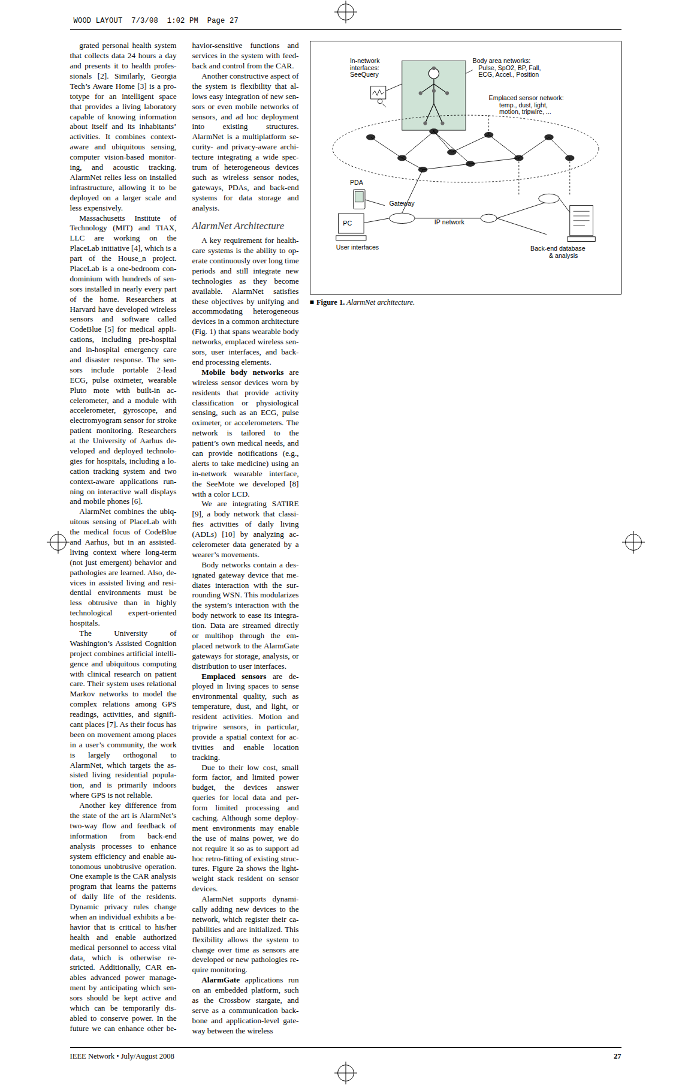WOOD LAYOUT 7/3/08 1:02 PM Page 27
In-network interfaces: SeeQuery Body area networks: Pulse, SpO2, BP, Fall, ECG, Accel., Position Emplaced sensor network: temp., dust, light, motion, tripwire, ... PDA Gateway PC User interfaces IP network Back-end database & analysis
■Figure 1. AlarmNet architecture.
grated personal health system that collects data 24 hours a day and presents it to health professionals [2]. Similarly, Georgia Tech’s Aware Home [3] is a prototype for an intelligent space that provides a living laboratory capable of knowing information about itself and its inhabitants’ activities. It combines context-aware and ubiquitous sensing, computer vision-based monitoring, and acoustic tracking. AlarmNet relies less on installed infrastructure, allowing it to be deployed on a larger scale and less expensively.
Massachusetts Institute of Technology (MIT) and TIAX, LLC are working on the PlaceLab initiative [4], which is a part of the House_n project. PlaceLab is a one-bedroom condominium with hundreds of sensors installed in nearly every part of the home. Researchers at Harvard have developed wireless sensors and software called CodeBlue [5] for medical applications, including pre-hospital and in-hospital emergency care and disaster response. The sensors include portable 2-lead ECG, pulse oximeter, wearable Pluto mote with built-in accelerometer, and a module with accelerometer, gyroscope, and electromyogram sensor for stroke patient monitoring. Researchers at the University of Aarhus developed and deployed technologies for hospitals, including a location tracking system and two context-aware applications running on interactive wall displays and mobile phones [6].
AlarmNet combines the ubiquitous sensing of PlaceLab with the medical focus of CodeBlue and Aarhus, but in an assisted-living context where long-term (not just emergent) behavior and pathologies are learned. Also, devices in assisted living and residential environments must be less obtrusive than in highly technological expert-oriented hospitals.
The University of Washington’s Assisted Cognition project combines artificial intelligence and ubiquitous computing with clinical research on patient care. Their system uses relational Markov networks to model the complex relations among GPS readings, activities, and significant places [7]. As their focus has been on movement among places in a user’s community, the work is largely orthogonal to AlarmNet, which targets the assisted living residential population, and is primarily indoors where GPS is not reliable.
Another key difference from the state of the art is AlarmNet’s two-way flow and feedback of information from back-end analysis processes to enhance system efficiency and enable autonomous unobtrusive operation. One example is the CAR analysis program that learns the patterns of daily life of the residents. Dynamic privacy rules change when an individual exhibits a behavior that is critical to his/her health and enable authorized medical personnel to access vital data, which is otherwise restricted. Additionally, CAR enables advanced power management by anticipating which sensors should be kept active and which can be temporarily disabled to conserve power. In the future we can enhance other behavior-sensitive functions and services in the system with feedback and control from the CAR.
Another constructive aspect of the system is flexibility that allows easy integration of new sensors or even mobile networks of sensors, and ad hoc deployment into existing structures. AlarmNet is a multiplatform security- and privacy-aware architecture integrating a wide spectrum of heterogeneous devices such as wireless sensor nodes, gateways, PDAs, and back-end systems for data storage and analysis.
AlarmNet Architecture
A key requirement for healthcare systems is the ability to operate continuously over long time periods and still integrate new technologies as they become available. AlarmNet satisfies these objectives by unifying and accommodating heterogeneous devices in a common architecture (Fig. 1) that spans wearable body networks, emplaced wireless sensors, user interfaces, and back-end processing elements.
Mobile body networks are wireless sensor devices worn by residents that provide activity classification or physiological sensing, such as an ECG, pulse oximeter, or accelerometers. The network is tailored to the patient’s own medical needs, and can provide notifications (e.g., alerts to take medicine) using an in-network wearable interface, the SeeMote we developed [8] with a color LCD.
We are integrating SATIRE [9], a body network that classifies activities of daily living (ADLs) [10] by analyzing accelerometer data generated by a wearer’s movements.
Body networks contain a designated gateway device that mediates interaction with the surrounding WSN. This modularizes the system’s interaction with the body network to ease its integration. Data are streamed directly or multihop through the emplaced network to the AlarmGate gateways for storage, analysis, or distribution to user interfaces.
Emplaced sensors are deployed in living spaces to sense environmental quality, such as temperature, dust, and light, or resident activities. Motion and tripwire sensors, in particular, provide a spatial context for activities and enable location tracking.
Due to their low cost, small form factor, and limited power budget, the devices answer queries for local data and perform limited processing and caching. Although some deployment environments may enable the use of mains power, we do not require it so as to support ad hoc retro-fitting of existing structures. Figure 2a shows the lightweight stack resident on sensor devices.
AlarmNet supports dynamically adding new devices to the network, which register their capabilities and are initialized. This flexibility allows the system to change over time as sensors are developed or new pathologies require monitoring.
AlarmGate applications run on an embedded platform, such as the Crossbow stargate, and serve as a communication backbone and application-level gateway between the wireless
IEEE Network • July/August 2008
27